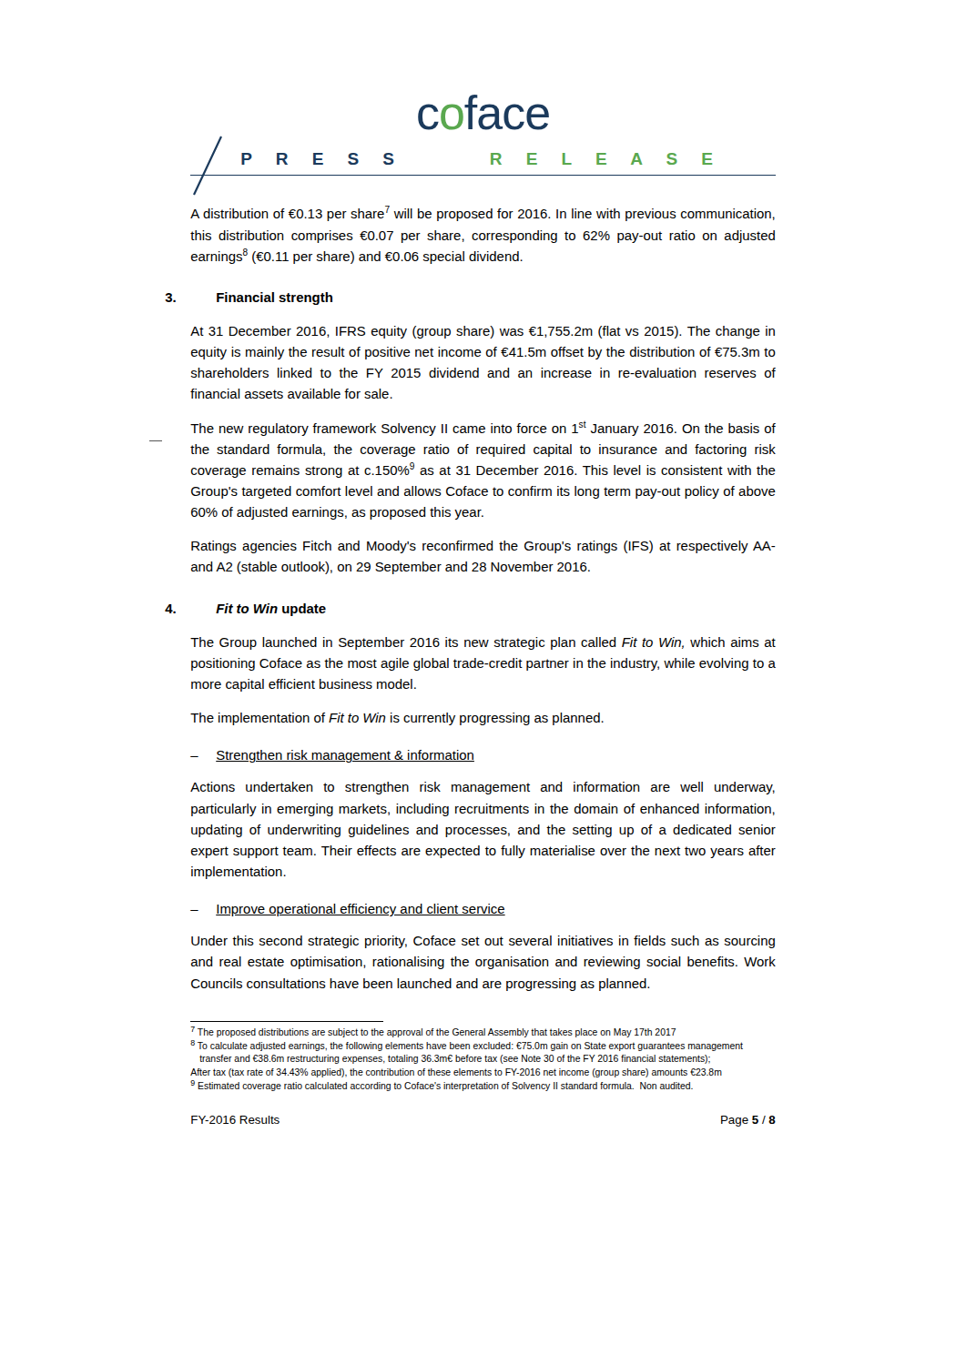coface
P R E S S R E L E A S E
A distribution of €0.13 per share7 will be proposed for 2016. In line with previous communication, this distribution comprises €0.07 per share, corresponding to 62% pay-out ratio on adjusted earnings8 (€0.11 per share) and €0.06 special dividend.
3. Financial strength
At 31 December 2016, IFRS equity (group share) was €1,755.2m (flat vs 2015). The change in equity is mainly the result of positive net income of €41.5m offset by the distribution of €75.3m to shareholders linked to the FY 2015 dividend and an increase in re-evaluation reserves of financial assets available for sale.
The new regulatory framework Solvency II came into force on 1st January 2016. On the basis of the standard formula, the coverage ratio of required capital to insurance and factoring risk coverage remains strong at c.150%9 as at 31 December 2016. This level is consistent with the Group's targeted comfort level and allows Coface to confirm its long term pay-out policy of above 60% of adjusted earnings, as proposed this year.
Ratings agencies Fitch and Moody's reconfirmed the Group's ratings (IFS) at respectively AA- and A2 (stable outlook), on 29 September and 28 November 2016.
4. Fit to Win update
The Group launched in September 2016 its new strategic plan called Fit to Win, which aims at positioning Coface as the most agile global trade-credit partner in the industry, while evolving to a more capital efficient business model.
The implementation of Fit to Win is currently progressing as planned.
–Strengthen risk management & information
Actions undertaken to strengthen risk management and information are well underway, particularly in emerging markets, including recruitments in the domain of enhanced information, updating of underwriting guidelines and processes, and the setting up of a dedicated senior expert support team. Their effects are expected to fully materialise over the next two years after implementation.
–Improve operational efficiency and client service
Under this second strategic priority, Coface set out several initiatives in fields such as sourcing and real estate optimisation, rationalising the organisation and reviewing social benefits. Work Councils consultations have been launched and are progressing as planned.
7 The proposed distributions are subject to the approval of the General Assembly that takes place on May 17th 2017
8 To calculate adjusted earnings, the following elements have been excluded: €75.0m gain on State export guarantees management transfer and €38.6m restructuring expenses, totaling 36.3m€ before tax (see Note 30 of the FY 2016 financial statements);
After tax (tax rate of 34.43% applied), the contribution of these elements to FY-2016 net income (group share) amounts €23.8m
9 Estimated coverage ratio calculated according to Coface's interpretation of Solvency II standard formula. Non audited.
FY-2016 Results
Page 5 / 8